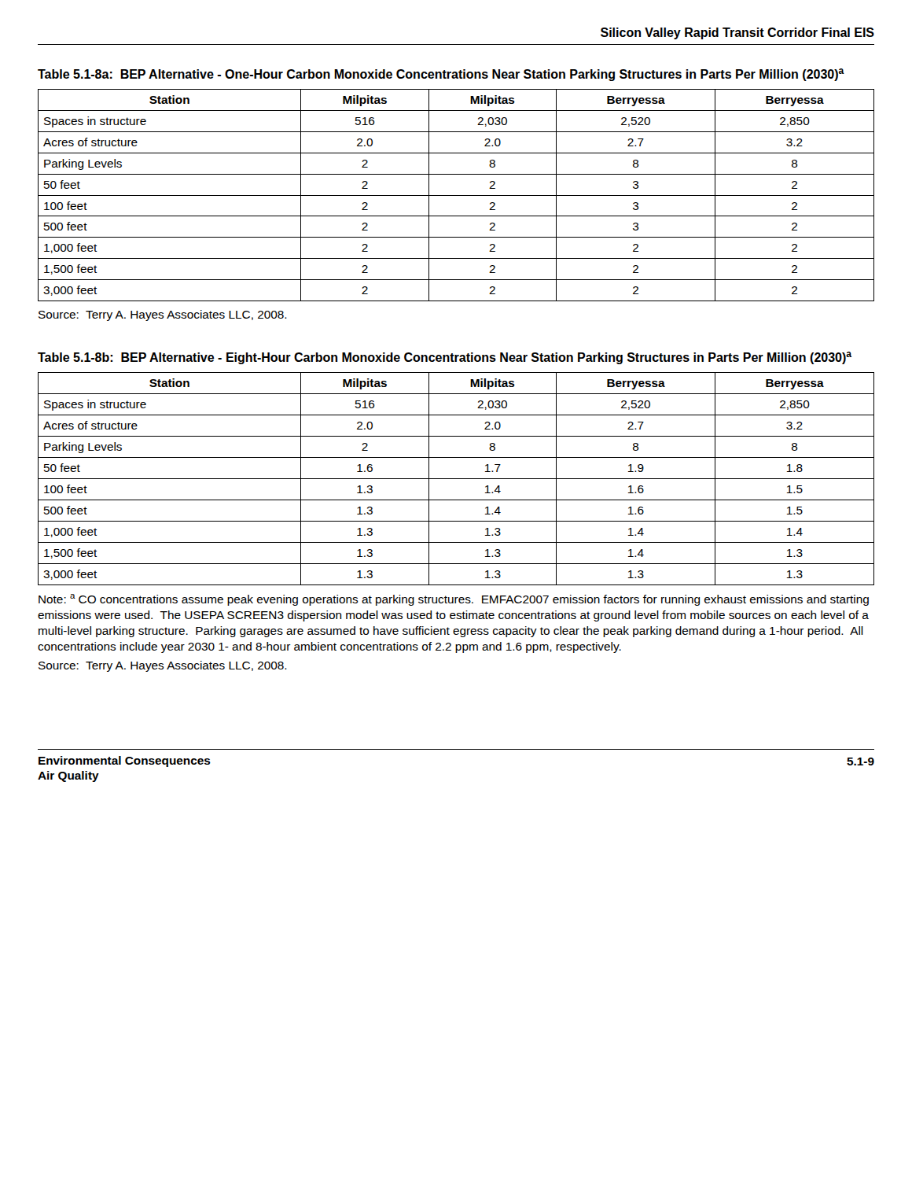Silicon Valley Rapid Transit Corridor Final EIS
Table 5.1-8a: BEP Alternative - One-Hour Carbon Monoxide Concentrations Near Station Parking Structures in Parts Per Million (2030)a
| Station | Milpitas | Milpitas | Berryessa | Berryessa |
| --- | --- | --- | --- | --- |
| Spaces in structure | 516 | 2,030 | 2,520 | 2,850 |
| Acres of structure | 2.0 | 2.0 | 2.7 | 3.2 |
| Parking Levels | 2 | 8 | 8 | 8 |
| 50 feet | 2 | 2 | 3 | 2 |
| 100 feet | 2 | 2 | 3 | 2 |
| 500 feet | 2 | 2 | 3 | 2 |
| 1,000 feet | 2 | 2 | 2 | 2 |
| 1,500 feet | 2 | 2 | 2 | 2 |
| 3,000 feet | 2 | 2 | 2 | 2 |
Source: Terry A. Hayes Associates LLC, 2008.
Table 5.1-8b: BEP Alternative - Eight-Hour Carbon Monoxide Concentrations Near Station Parking Structures in Parts Per Million (2030)a
| Station | Milpitas | Milpitas | Berryessa | Berryessa |
| --- | --- | --- | --- | --- |
| Spaces in structure | 516 | 2,030 | 2,520 | 2,850 |
| Acres of structure | 2.0 | 2.0 | 2.7 | 3.2 |
| Parking Levels | 2 | 8 | 8 | 8 |
| 50 feet | 1.6 | 1.7 | 1.9 | 1.8 |
| 100 feet | 1.3 | 1.4 | 1.6 | 1.5 |
| 500 feet | 1.3 | 1.4 | 1.6 | 1.5 |
| 1,000 feet | 1.3 | 1.3 | 1.4 | 1.4 |
| 1,500 feet | 1.3 | 1.3 | 1.4 | 1.3 |
| 3,000 feet | 1.3 | 1.3 | 1.3 | 1.3 |
Note: a CO concentrations assume peak evening operations at parking structures. EMFAC2007 emission factors for running exhaust emissions and starting emissions were used. The USEPA SCREEN3 dispersion model was used to estimate concentrations at ground level from mobile sources on each level of a multi-level parking structure. Parking garages are assumed to have sufficient egress capacity to clear the peak parking demand during a 1-hour period. All concentrations include year 2030 1- and 8-hour ambient concentrations of 2.2 ppm and 1.6 ppm, respectively.
Source: Terry A. Hayes Associates LLC, 2008.
Environmental Consequences
Air Quality
5.1-9